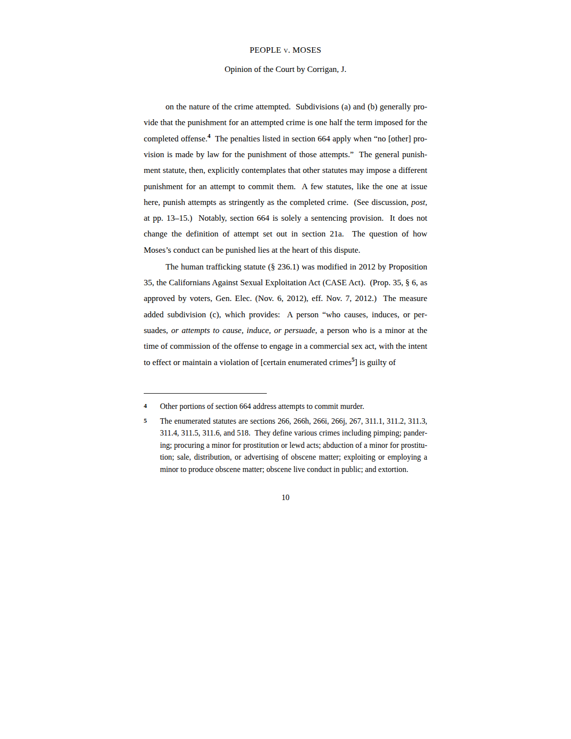PEOPLE v. MOSES
Opinion of the Court by Corrigan, J.
on the nature of the crime attempted. Subdivisions (a) and (b) generally provide that the punishment for an attempted crime is one half the term imposed for the completed offense.4 The penalties listed in section 664 apply when “no [other] provision is made by law for the punishment of those attempts.” The general punishment statute, then, explicitly contemplates that other statutes may impose a different punishment for an attempt to commit them. A few statutes, like the one at issue here, punish attempts as stringently as the completed crime. (See discussion, post, at pp. 13–15.) Notably, section 664 is solely a sentencing provision. It does not change the definition of attempt set out in section 21a. The question of how Moses’s conduct can be punished lies at the heart of this dispute.
The human trafficking statute (§ 236.1) was modified in 2012 by Proposition 35, the Californians Against Sexual Exploitation Act (CASE Act). (Prop. 35, § 6, as approved by voters, Gen. Elec. (Nov. 6, 2012), eff. Nov. 7, 2012.) The measure added subdivision (c), which provides: A person “who causes, induces, or persuades, or attempts to cause, induce, or persuade, a person who is a minor at the time of commission of the offense to engage in a commercial sex act, with the intent to effect or maintain a violation of [certain enumerated crimes5] is guilty of
4
Other portions of section 664 address attempts to commit murder.
5
The enumerated statutes are sections 266, 266h, 266i, 266j, 267, 311.1, 311.2, 311.3, 311.4, 311.5, 311.6, and 518. They define various crimes including pimping; pandering; procuring a minor for prostitution or lewd acts; abduction of a minor for prostitution; sale, distribution, or advertising of obscene matter; exploiting or employing a minor to produce obscene matter; obscene live conduct in public; and extortion.
10